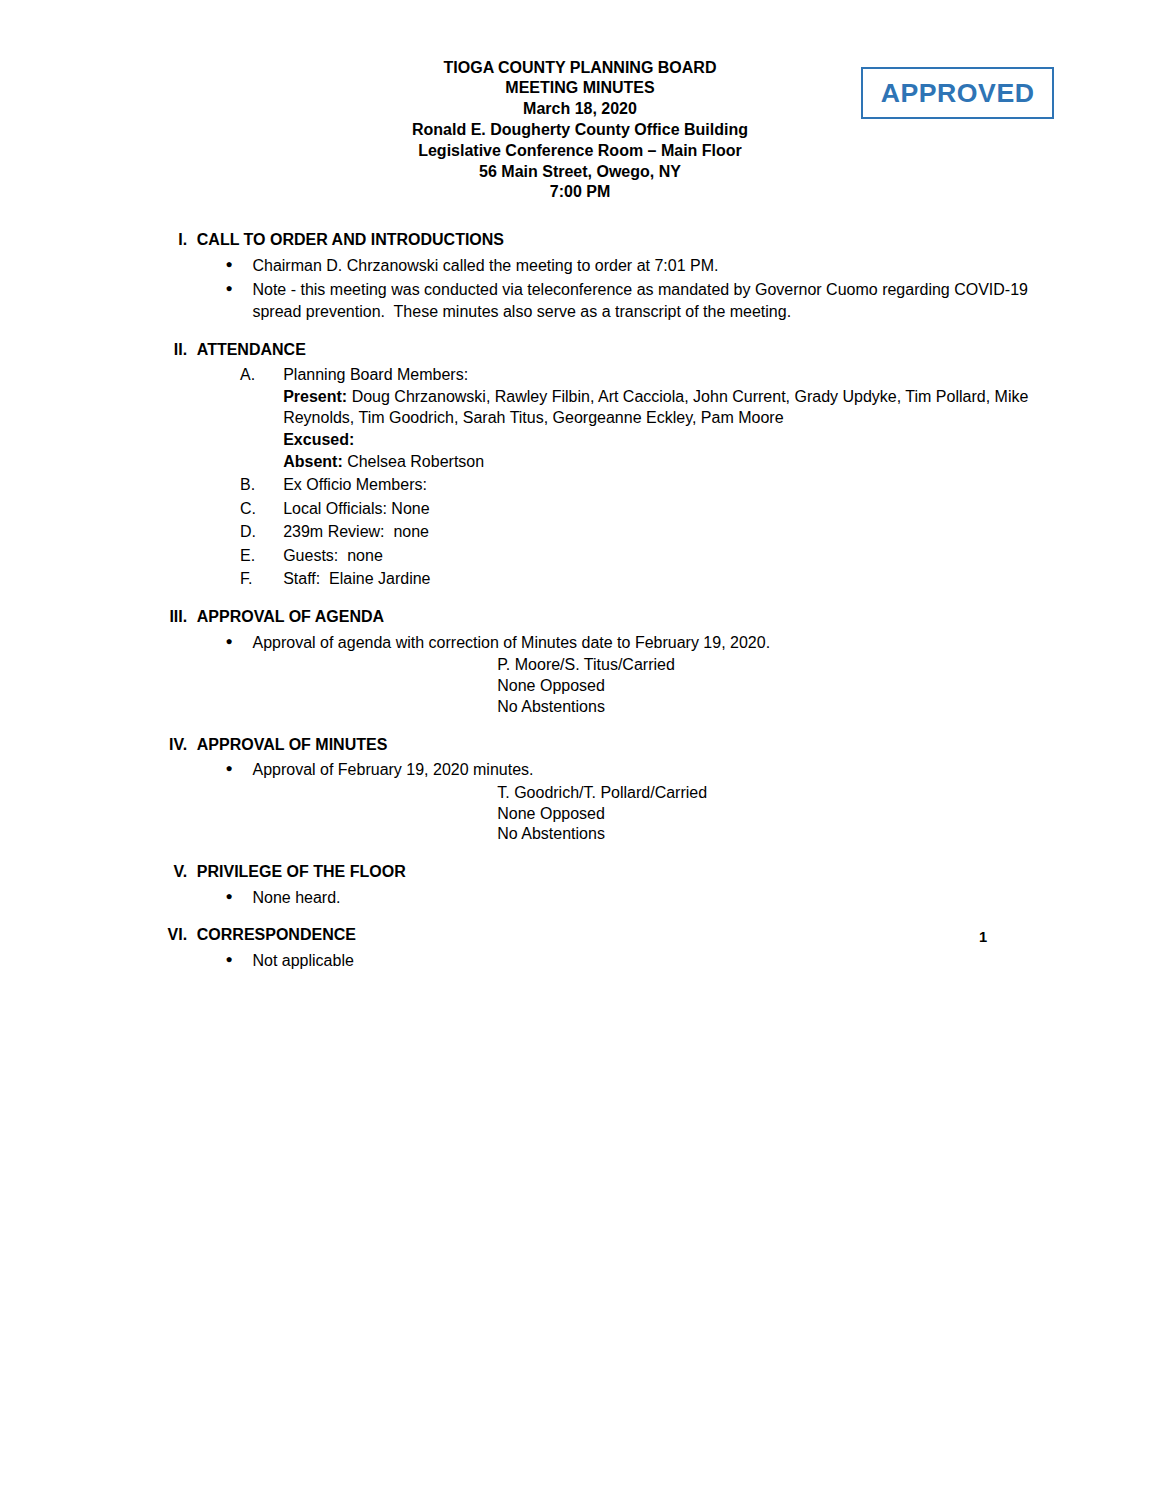APPROVED
TIOGA COUNTY PLANNING BOARD
MEETING MINUTES
March 18, 2020
Ronald E. Dougherty County Office Building
Legislative Conference Room – Main Floor
56 Main Street, Owego, NY
7:00 PM
I. Call to Order and Introductions
Chairman D. Chrzanowski called the meeting to order at 7:01 PM.
Note - this meeting was conducted via teleconference as mandated by Governor Cuomo regarding COVID-19 spread prevention. These minutes also serve as a transcript of the meeting.
II. Attendance
A. Planning Board Members:
Present: Doug Chrzanowski, Rawley Filbin, Art Cacciola, John Current, Grady Updyke, Tim Pollard, Mike Reynolds, Tim Goodrich, Sarah Titus, Georgeanne Eckley, Pam Moore
Excused:
Absent: Chelsea Robertson
B. Ex Officio Members:
C. Local Officials: None
D. 239m Review: none
E. Guests: none
F. Staff: Elaine Jardine
III. Approval of Agenda
Approval of agenda with correction of Minutes date to February 19, 2020.
P. Moore/S. Titus/Carried
None Opposed
No Abstentions
IV. Approval of Minutes
Approval of February 19, 2020 minutes.
T. Goodrich/T. Pollard/Carried
None Opposed
No Abstentions
V. Privilege of the Floor
None heard.
VI. Correspondence
Not applicable
1